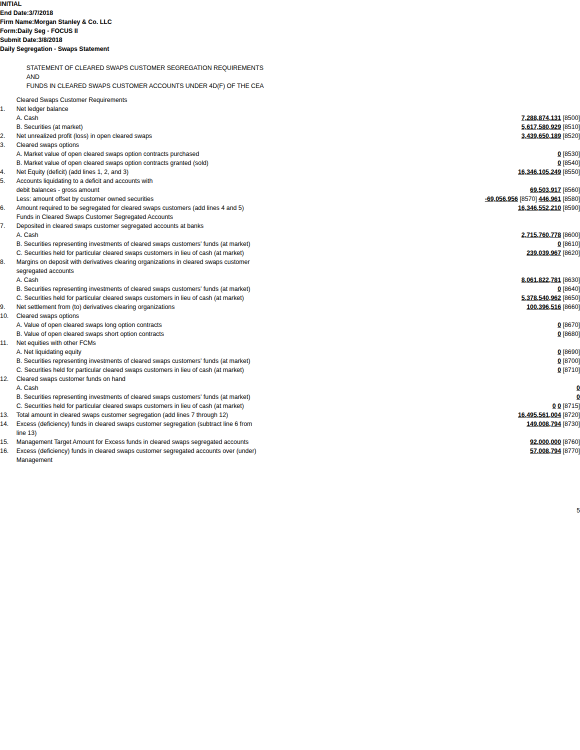INITIAL
End Date:3/7/2018
Firm Name:Morgan Stanley & Co. LLC
Form:Daily Seg - FOCUS II
Submit Date:3/8/2018
Daily Segregation - Swaps Statement
STATEMENT OF CLEARED SWAPS CUSTOMER SEGREGATION REQUIREMENTS
AND
FUNDS IN CLEARED SWAPS CUSTOMER ACCOUNTS UNDER 4D(F) OF THE CEA
| | Cleared Swaps Customer Requirements | |
| 1. | Net ledger balance | |
| | A. Cash | 7,288,874,131 [8500] |
| | B. Securities (at market) | 5,617,580,929 [8510] |
| 2. | Net unrealized profit (loss) in open cleared swaps | 3,439,650,189 [8520] |
| 3. | Cleared swaps options | |
| | A. Market value of open cleared swaps option contracts purchased | 0 [8530] |
| | B. Market value of open cleared swaps option contracts granted (sold) | 0 [8540] |
| 4. | Net Equity (deficit) (add lines 1, 2, and 3) | 16,346,105,249 [8550] |
| 5. | Accounts liquidating to a deficit and accounts with | |
| | debit balances - gross amount | 69,503,917 [8560] |
| | Less: amount offset by customer owned securities | -69,056,956 [8570] 446,961 [8580] |
| 6. | Amount required to be segregated for cleared swaps customers (add lines 4 and 5) | 16,346,552,210 [8590] |
| | Funds in Cleared Swaps Customer Segregated Accounts | |
| 7. | Deposited in cleared swaps customer segregated accounts at banks | |
| | A. Cash | 2,715,760,778 [8600] |
| | B. Securities representing investments of cleared swaps customers' funds (at market) | 0 [8610] |
| | C. Securities held for particular cleared swaps customers in lieu of cash (at market) | 239,039,967 [8620] |
| 8. | Margins on deposit with derivatives clearing organizations in cleared swaps customer | |
| | segregated accounts | |
| | A. Cash | 8,061,822,781 [8630] |
| | B. Securities representing investments of cleared swaps customers' funds (at market) | 0 [8640] |
| | C. Securities held for particular cleared swaps customers in lieu of cash (at market) | 5,378,540,962 [8650] |
| 9. | Net settlement from (to) derivatives clearing organizations | 100,396,516 [8660] |
| 10. | Cleared swaps options | |
| | A. Value of open cleared swaps long option contracts | 0 [8670] |
| | B. Value of open cleared swaps short option contracts | 0 [8680] |
| 11. | Net equities with other FCMs | |
| | A. Net liquidating equity | 0 [8690] |
| | B. Securities representing investments of cleared swaps customers' funds (at market) | 0 [8700] |
| | C. Securities held for particular cleared swaps customers in lieu of cash (at market) | 0 [8710] |
| 12. | Cleared swaps customer funds on hand | |
| | A. Cash | 0 |
| | B. Securities representing investments of cleared swaps customers' funds (at market) | 0 |
| | C. Securities held for particular cleared swaps customers in lieu of cash (at market) | 0 0 [8715] |
| 13. | Total amount in cleared swaps customer segregation (add lines 7 through 12) | 16,495,561,004 [8720] |
| 14. | Excess (deficiency) funds in cleared swaps customer segregation (subtract line 6 from | 149,008,794 [8730] |
| | line 13) | |
| 15. | Management Target Amount for Excess funds in cleared swaps segregated accounts | 92,000,000 [8760] |
| 16. | Excess (deficiency) funds in cleared swaps customer segregated accounts over (under) | 57,008,794 [8770] |
| | Management | |
5